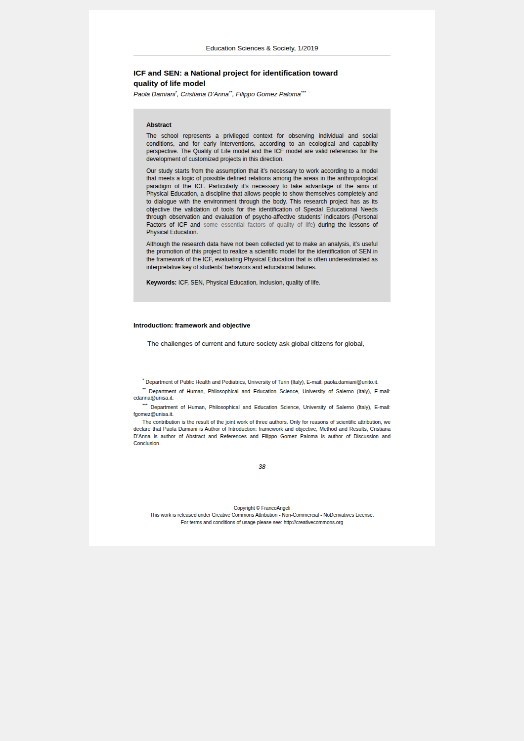Education Sciences & Society, 1/2019
ICF and SEN: a National project for identification toward
quality of life model
Paola Damiani*, Cristiana D’Anna**, Filippo Gomez Paloma***
Abstract
The school represents a privileged context for observing individual and social conditions, and for early interventions, according to an ecological and capability perspective. The Quality of Life model and the ICF model are valid references for the development of customized projects in this direction.
Our study starts from the assumption that it’s necessary to work according to a model that meets a logic of possible defined relations among the areas in the anthropological paradigm of the ICF. Particularly it’s necessary to take advantage of the aims of Physical Education, a discipline that allows people to show themselves completely and to dialogue with the environment through the body. This research project has as its objective the validation of tools for the identification of Special Educational Needs through observation and evaluation of psycho-affective students’ indicators (Personal Factors of ICF and some essential factors of quality of life) during the lessons of Physical Education.
Although the research data have not been collected yet to make an analysis, it’s useful the promotion of this project to realize a scientific model for the identification of SEN in the framework of the ICF, evaluating Physical Education that is often underestimated as interpretative key of students’ behaviors and educational failures.
Keywords: ICF, SEN, Physical Education, inclusion, quality of life.
Introduction: framework and objective
The challenges of current and future society ask global citizens for global,
* Department of Public Health and Pediatrics, University of Turin (Italy), E-mail: paola.damiani@unito.it.
** Department of Human, Philosophical and Education Science, University of Salerno (Italy), E-mail: cdanna@unisa.it.
*** Department of Human, Philosophical and Education Science, University of Salerno (Italy), E-mail: fgomez@unisa.it.
The contribution is the result of the joint work of three authors. Only for reasons of scientific attribution, we declare that Paola Damiani is Author of Introduction: framework and objective, Method and Results, Cristiana D’Anna is author of Abstract and References and Filippo Gomez Paloma is author of Discussion and Conclusion.
38
Copyright © FrancoAngeli
This work is released under Creative Commons Attribution - Non-Commercial - NoDerivatives License.
For terms and conditions of usage please see: http://creativecommons.org